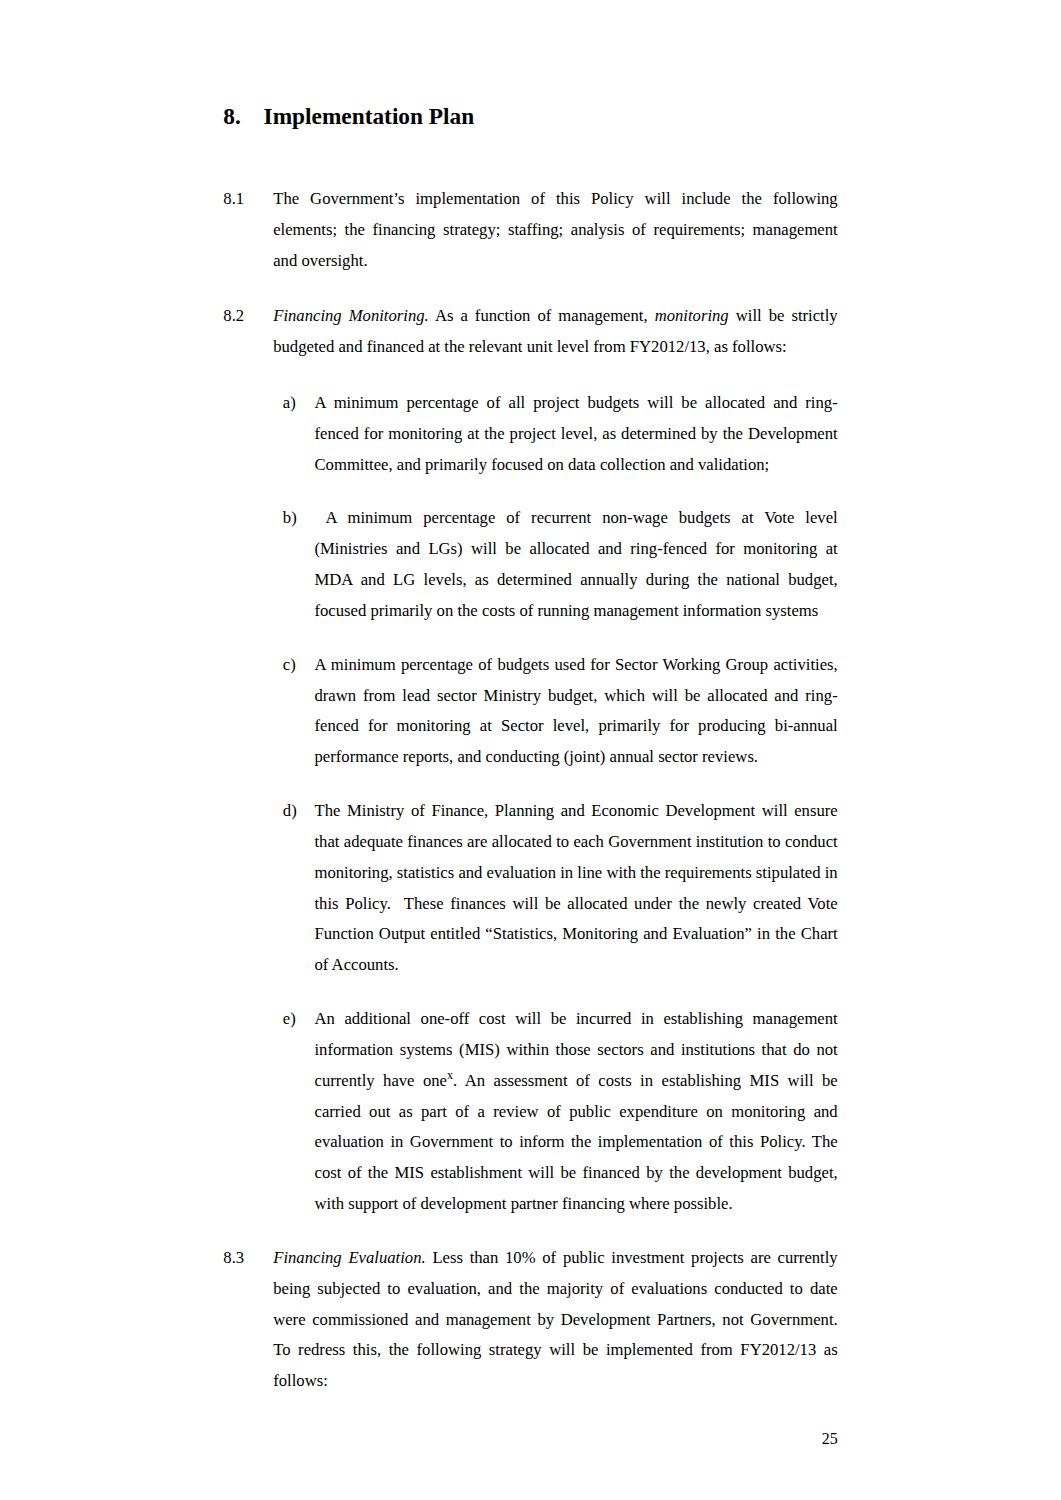8. Implementation Plan
8.1 The Government’s implementation of this Policy will include the following elements; the financing strategy; staffing; analysis of requirements; management and oversight.
8.2 Financing Monitoring. As a function of management, monitoring will be strictly budgeted and financed at the relevant unit level from FY2012/13, as follows:
a) A minimum percentage of all project budgets will be allocated and ring-fenced for monitoring at the project level, as determined by the Development Committee, and primarily focused on data collection and validation;
b) A minimum percentage of recurrent non-wage budgets at Vote level (Ministries and LGs) will be allocated and ring-fenced for monitoring at MDA and LG levels, as determined annually during the national budget, focused primarily on the costs of running management information systems
c) A minimum percentage of budgets used for Sector Working Group activities, drawn from lead sector Ministry budget, which will be allocated and ring-fenced for monitoring at Sector level, primarily for producing bi-annual performance reports, and conducting (joint) annual sector reviews.
d) The Ministry of Finance, Planning and Economic Development will ensure that adequate finances are allocated to each Government institution to conduct monitoring, statistics and evaluation in line with the requirements stipulated in this Policy. These finances will be allocated under the newly created Vote Function Output entitled “Statistics, Monitoring and Evaluation” in the Chart of Accounts.
e) An additional one-off cost will be incurred in establishing management information systems (MIS) within those sectors and institutions that do not currently have onex. An assessment of costs in establishing MIS will be carried out as part of a review of public expenditure on monitoring and evaluation in Government to inform the implementation of this Policy. The cost of the MIS establishment will be financed by the development budget, with support of development partner financing where possible.
8.3 Financing Evaluation. Less than 10% of public investment projects are currently being subjected to evaluation, and the majority of evaluations conducted to date were commissioned and management by Development Partners, not Government. To redress this, the following strategy will be implemented from FY2012/13 as follows:
25